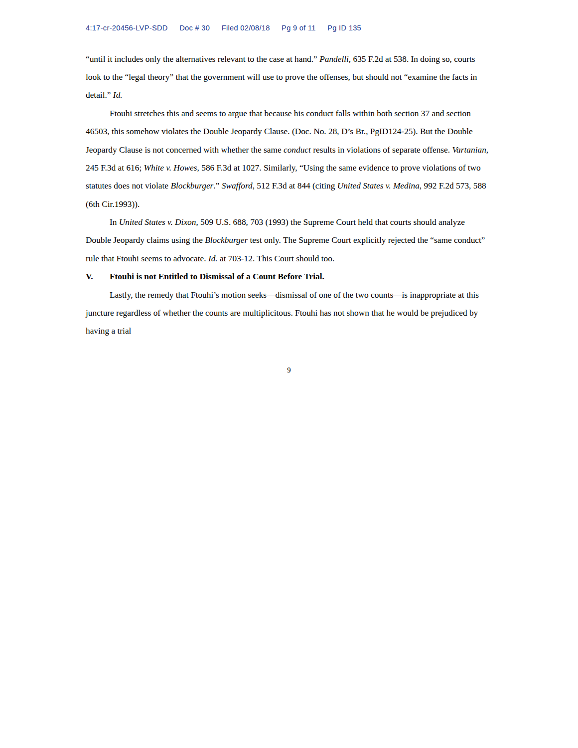4:17-cr-20456-LVP-SDD Doc # 30 Filed 02/08/18 Pg 9 of 11 Pg ID 135
“until it includes only the alternatives relevant to the case at hand.” Pandelli, 635 F.2d at 538. In doing so, courts look to the “legal theory” that the government will use to prove the offenses, but should not “examine the facts in detail.” Id.
Ftouhi stretches this and seems to argue that because his conduct falls within both section 37 and section 46503, this somehow violates the Double Jeopardy Clause. (Doc. No. 28, D’s Br., PgID124-25). But the Double Jeopardy Clause is not concerned with whether the same conduct results in violations of separate offense. Vartanian, 245 F.3d at 616; White v. Howes, 586 F.3d at 1027. Similarly, “Using the same evidence to prove violations of two statutes does not violate Blockburger.” Swafford, 512 F.3d at 844 (citing United States v. Medina, 992 F.2d 573, 588 (6th Cir.1993)).
In United States v. Dixon, 509 U.S. 688, 703 (1993) the Supreme Court held that courts should analyze Double Jeopardy claims using the Blockburger test only. The Supreme Court explicitly rejected the “same conduct” rule that Ftouhi seems to advocate. Id. at 703-12. This Court should too.
V. Ftouhi is not Entitled to Dismissal of a Count Before Trial.
Lastly, the remedy that Ftouhi’s motion seeks—dismissal of one of the two counts—is inappropriate at this juncture regardless of whether the counts are multiplicitous. Ftouhi has not shown that he would be prejudiced by having a trial
9